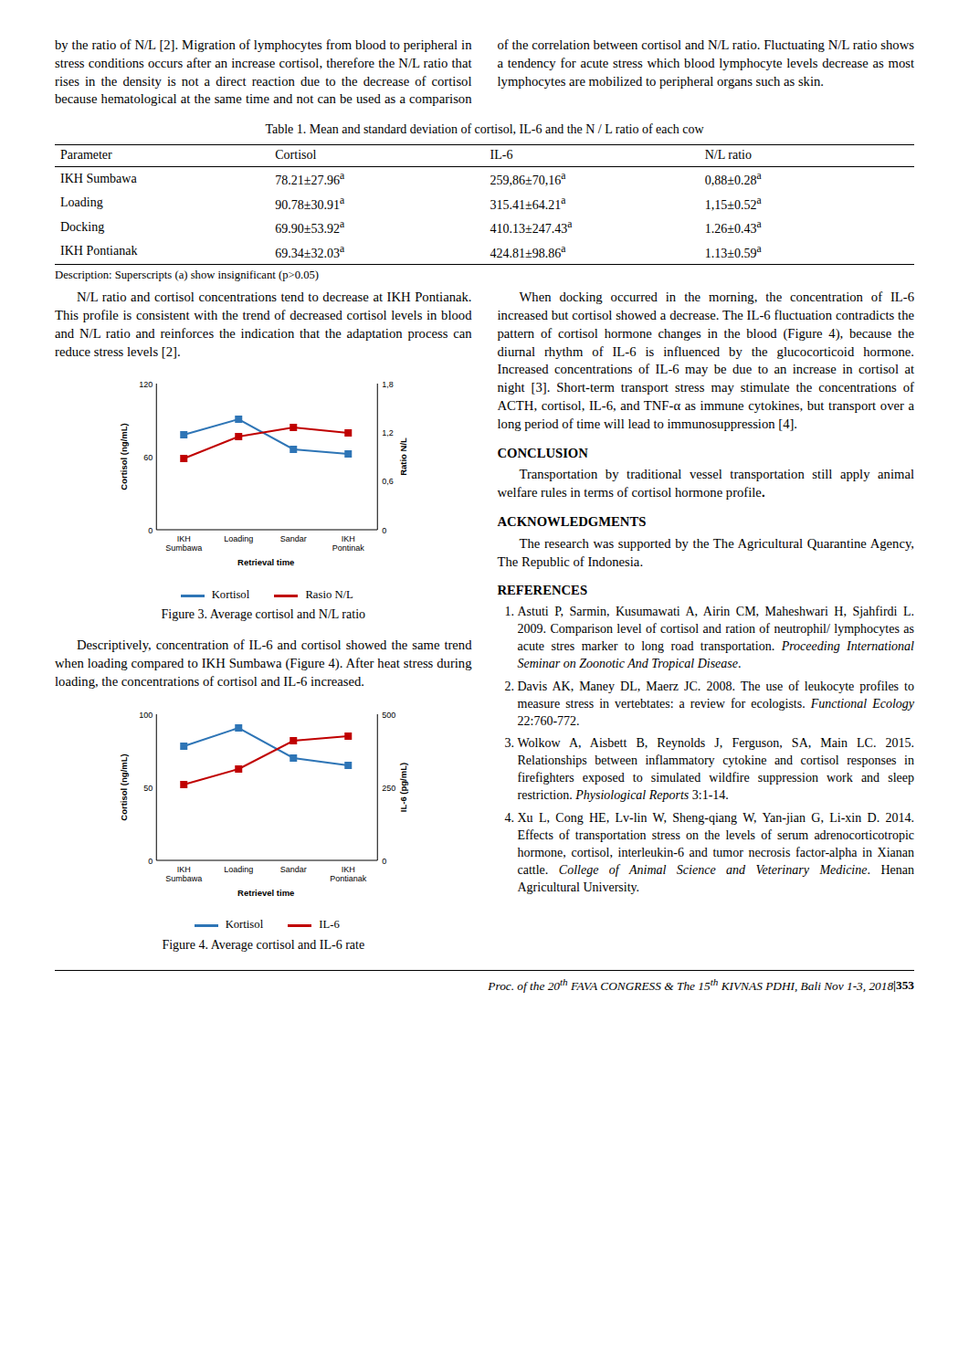by the ratio of N/L [2]. Migration of lymphocytes from blood to peripheral in stress conditions occurs after an increase cortisol, therefore the N/L ratio that rises in the density is not a direct reaction due to the decrease of cortisol because hematological at the same time and not can be used as a comparison of the correlation between cortisol and N/L ratio. Fluctuating N/L ratio shows a tendency for acute stress which blood lymphocyte levels decrease as most lymphocytes are mobilized to peripheral organs such as skin.
Table 1. Mean and standard deviation of cortisol, IL-6 and the N / L ratio of each cow
| Parameter | Cortisol | IL-6 | N/L ratio |
| --- | --- | --- | --- |
| IKH Sumbawa | 78.21±27.96 a | 259,86±70,16 a | 0,88±0.28 a |
| Loading | 90.78±30.91 a | 315.41±64.21 a | 1,15±0.52 a |
| Docking | 69.90±53.92 a | 410.13±247.43 a | 1.26±0.43 a |
| IKH Pontianak | 69.34±32.03 a | 424.81±98.86 a | 1.13±0.59 a |
Description: Superscripts (a) show insignificant (p>0.05)
N/L ratio and cortisol concentrations tend to decrease at IKH Pontianak. This profile is consistent with the trend of decreased cortisol levels in blood and N/L ratio and reinforces the indication that the adaptation process can reduce stress levels [2].
120 60 0 1,8 1,2 0,6 0 Cortisol (ng/mL) Ratio N/L IKH Sumbawa Loading Sandar IKH Pontinak Retrieval time
Kortisol Rasio N/L
Figure 3. Average cortisol and N/L ratio
Descriptively, concentration of IL-6 and cortisol showed the same trend when loading compared to IKH Sumbawa (Figure 4). After heat stress during loading, the concentrations of cortisol and IL-6 increased.
100 50 0 500 250 0 Cortisol (ng/mL) IL-6 (pg/mL) IKH Sumbawa Loading Sandar IKH Pontianak Retrievel time
Kortisol IL-6
Figure 4. Average cortisol and IL-6 rate
When docking occurred in the morning, the concentration of IL-6 increased but cortisol showed a decrease. The IL-6 fluctuation contradicts the pattern of cortisol hormone changes in the blood (Figure 4), because the diurnal rhythm of IL-6 is influenced by the glucocorticoid hormone. Increased concentrations of IL-6 may be due to an increase in cortisol at night [3]. Short-term transport stress may stimulate the concentrations of ACTH, cortisol, IL-6, and TNF-α as immune cytokines, but transport over a long period of time will lead to immunosuppression [4].
Conclusion
Transportation by traditional vessel transportation still apply animal welfare rules in terms of cortisol hormone profile.
Acknowledgments
The research was supported by the The Agricultural Quarantine Agency, The Republic of Indonesia.
References
Astuti P, Sarmin, Kusumawati A, Airin CM, Maheshwari H, Sjahfirdi L. 2009. Comparison level of cortisol and ration of neutrophil/ lymphocytes as acute stres marker to long road transportation. Proceeding International Seminar on Zoonotic And Tropical Disease.
Davis AK, Maney DL, Maerz JC. 2008. The use of leukocyte profiles to measure stress in vertebtates: a review for ecologists. Functional Ecology 22:760-772.
Wolkow A, Aisbett B, Reynolds J, Ferguson, SA, Main LC. 2015. Relationships between inflammatory cytokine and cortisol responses in firefighters exposed to simulated wildfire suppression work and sleep restriction. Physiological Reports 3:1-14.
Xu L, Cong HE, Lv-lin W, Sheng-qiang W, Yan-jian G, Li-xin D. 2014. Effects of transportation stress on the levels of serum adrenocorticotropic hormone, cortisol, interleukin-6 and tumor necrosis factor-alpha in Xianan cattle. College of Animal Science and Veterinary Medicine. Henan Agricultural University.
Proc. of the 20th FAVA CONGRESS & The 15th KIVNAS PDHI, Bali Nov 1-3, 2018|353